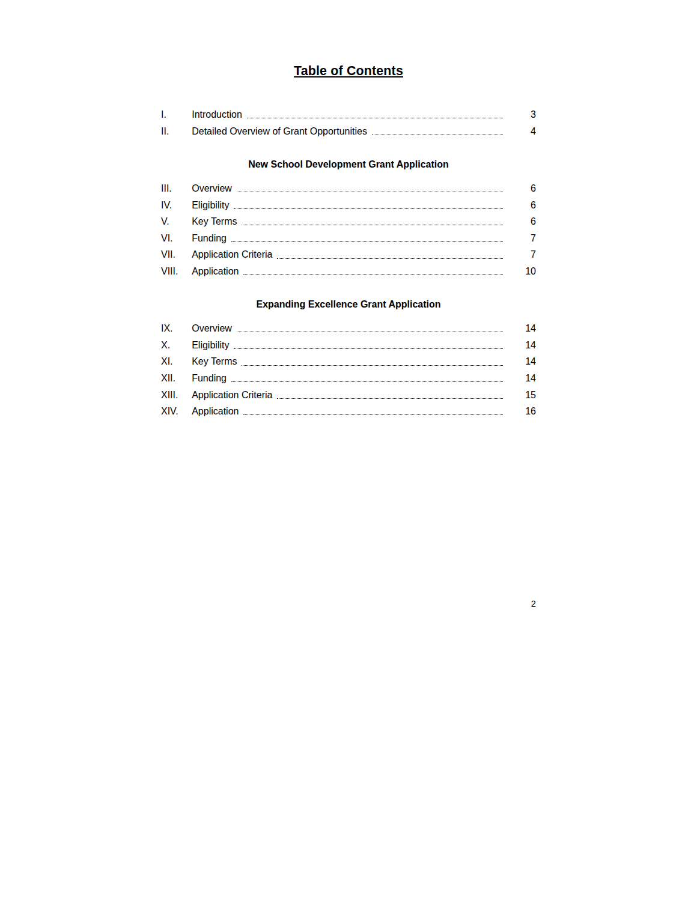Table of Contents
| I. | Introduction | 3 |
| II. | Detailed Overview of Grant Opportunities | 4 |
New School Development Grant Application
| III. | Overview | 6 |
| IV. | Eligibility | 6 |
| V. | Key Terms | 6 |
| VI. | Funding | 7 |
| VII. | Application Criteria | 7 |
| VIII. | Application | 10 |
Expanding Excellence Grant Application
| IX. | Overview | 14 |
| X. | Eligibility | 14 |
| XI. | Key Terms | 14 |
| XII. | Funding | 14 |
| XIII. | Application Criteria | 15 |
| XIV. | Application | 16 |
2